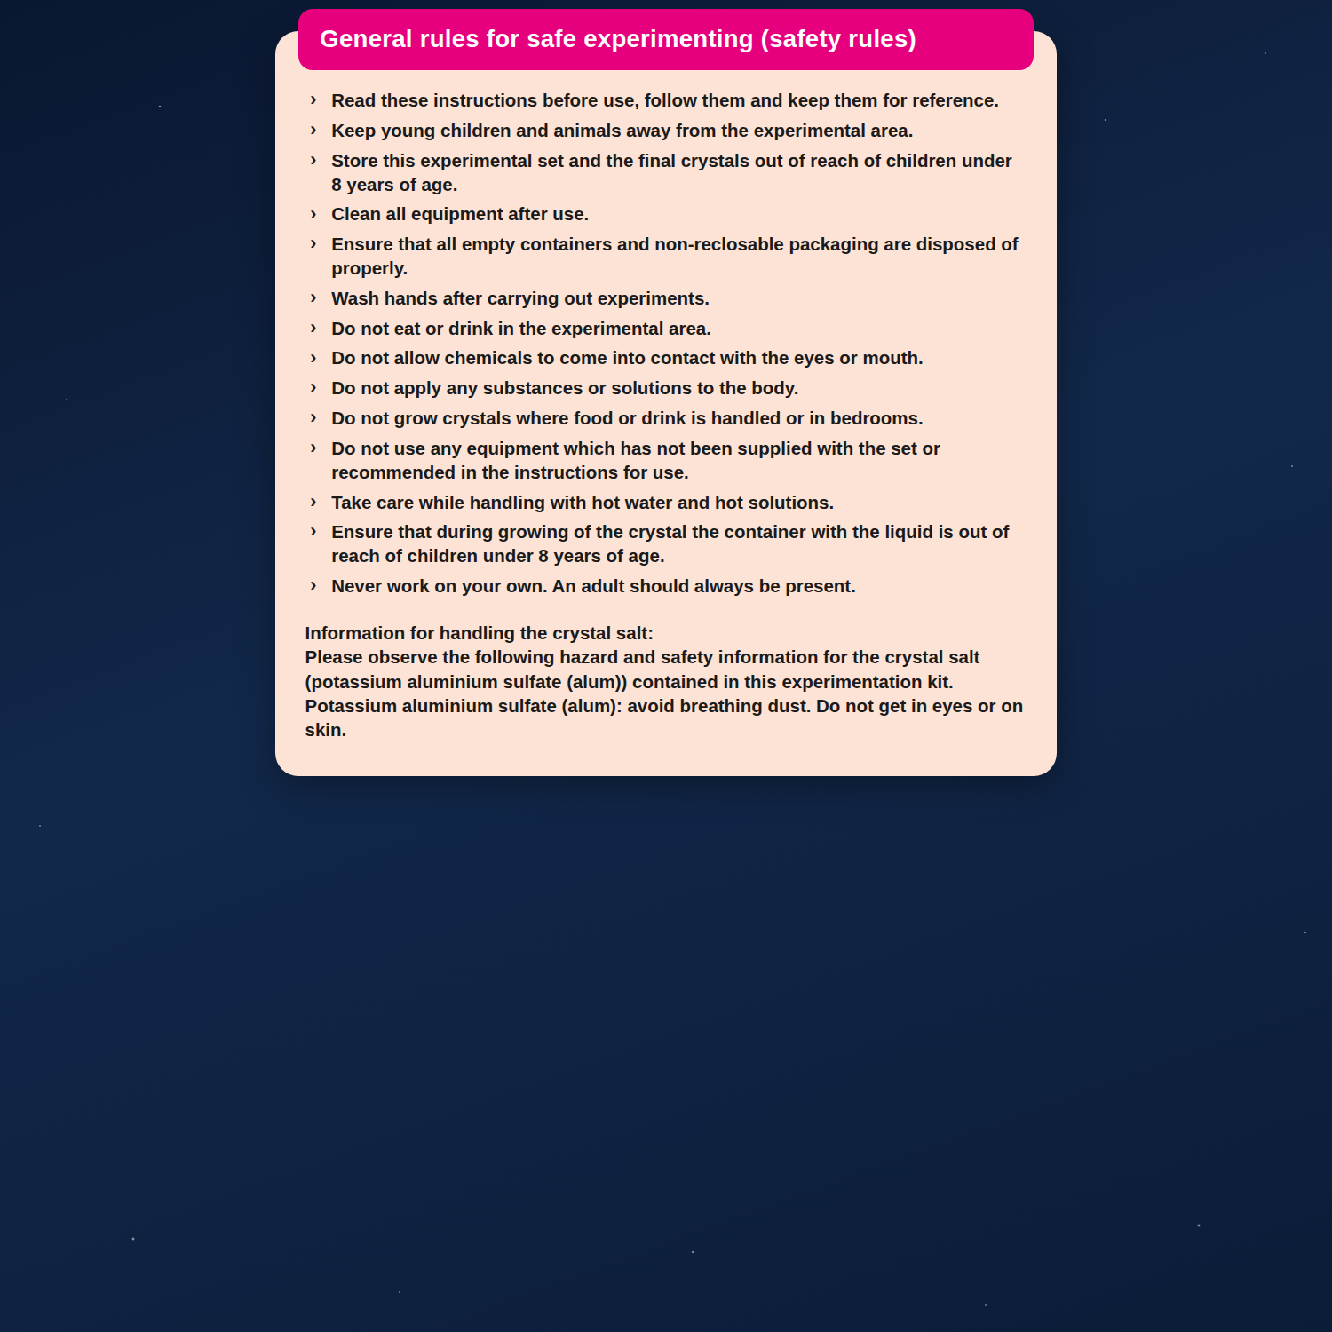General rules for safe experimenting (safety rules)
Read these instructions before use, follow them and keep them for reference.
Keep young children and animals away from the experimental area.
Store this experimental set and the final crystals out of reach of children under 8 years of age.
Clean all equipment after use.
Ensure that all empty containers and non-reclosable packaging are disposed of properly.
Wash hands after carrying out experiments.
Do not eat or drink in the experimental area.
Do not allow chemicals to come into contact with the eyes or mouth.
Do not apply any substances or solutions to the body.
Do not grow crystals where food or drink is handled or in bedrooms.
Do not use any equipment which has not been supplied with the set or recommended in the instructions for use.
Take care while handling with hot water and hot solutions.
Ensure that during growing of the crystal the container with the liquid is out of reach of children under 8 years of age.
Never work on your own. An adult should always be present.
Information for handling the crystal salt:
Please observe the following hazard and safety information for the crystal salt (potassium aluminium sulfate (alum)) contained in this experimentation kit. Potassium aluminium sulfate (alum): avoid breathing dust. Do not get in eyes or on skin.